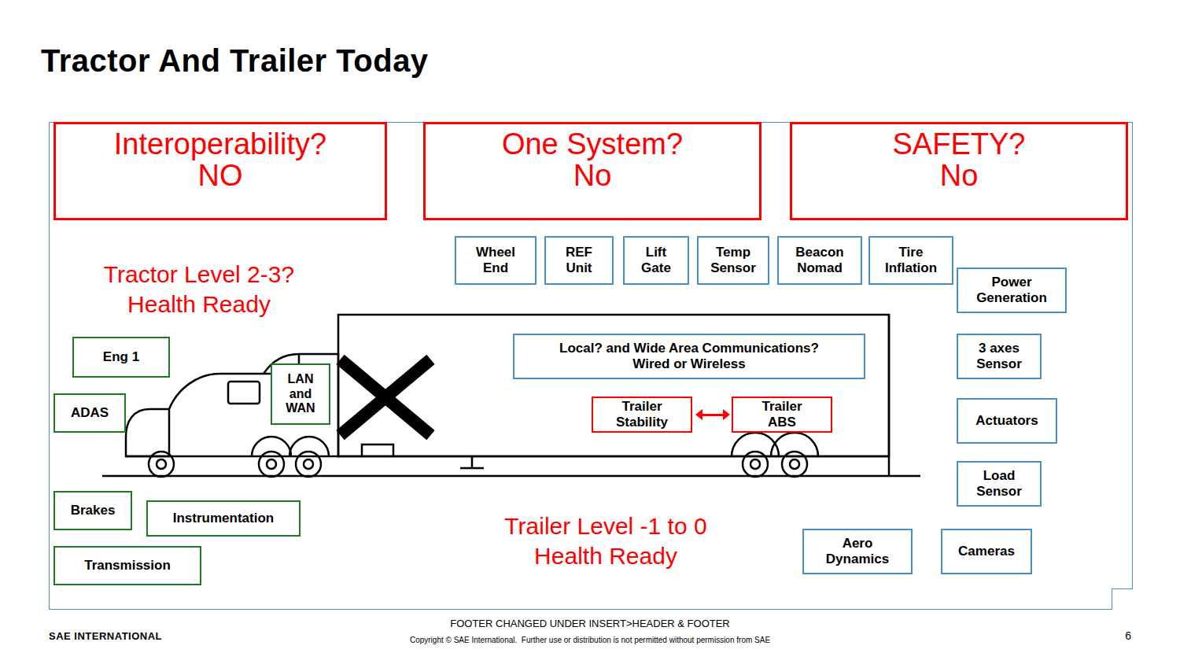Tractor And Trailer Today
Interoperability? NO
One System? No
SAFETY? No
Tractor Level 2-3?
Health Ready
Trailer Level -1 to 0
Health Ready
Wheel
End
REF
Unit
Lift
Gate
Temp
Sensor
Beacon
Nomad
Tire
Inflation
Power
Generation
3 axes
Sensor
Actuators
Load
Sensor
Aero
Dynamics
Cameras
Local? and Wide Area Communications?
Wired or Wireless
Trailer
Stability
Trailer
ABS
Eng 1
LAN
and
WAN
ADAS
Brakes
Instrumentation
Transmission
SAE INTERNATIONAL
FOOTER CHANGED UNDER INSERT>HEADER & FOOTER
Copyright © SAE International. Further use or distribution is not permitted without permission from SAE
6